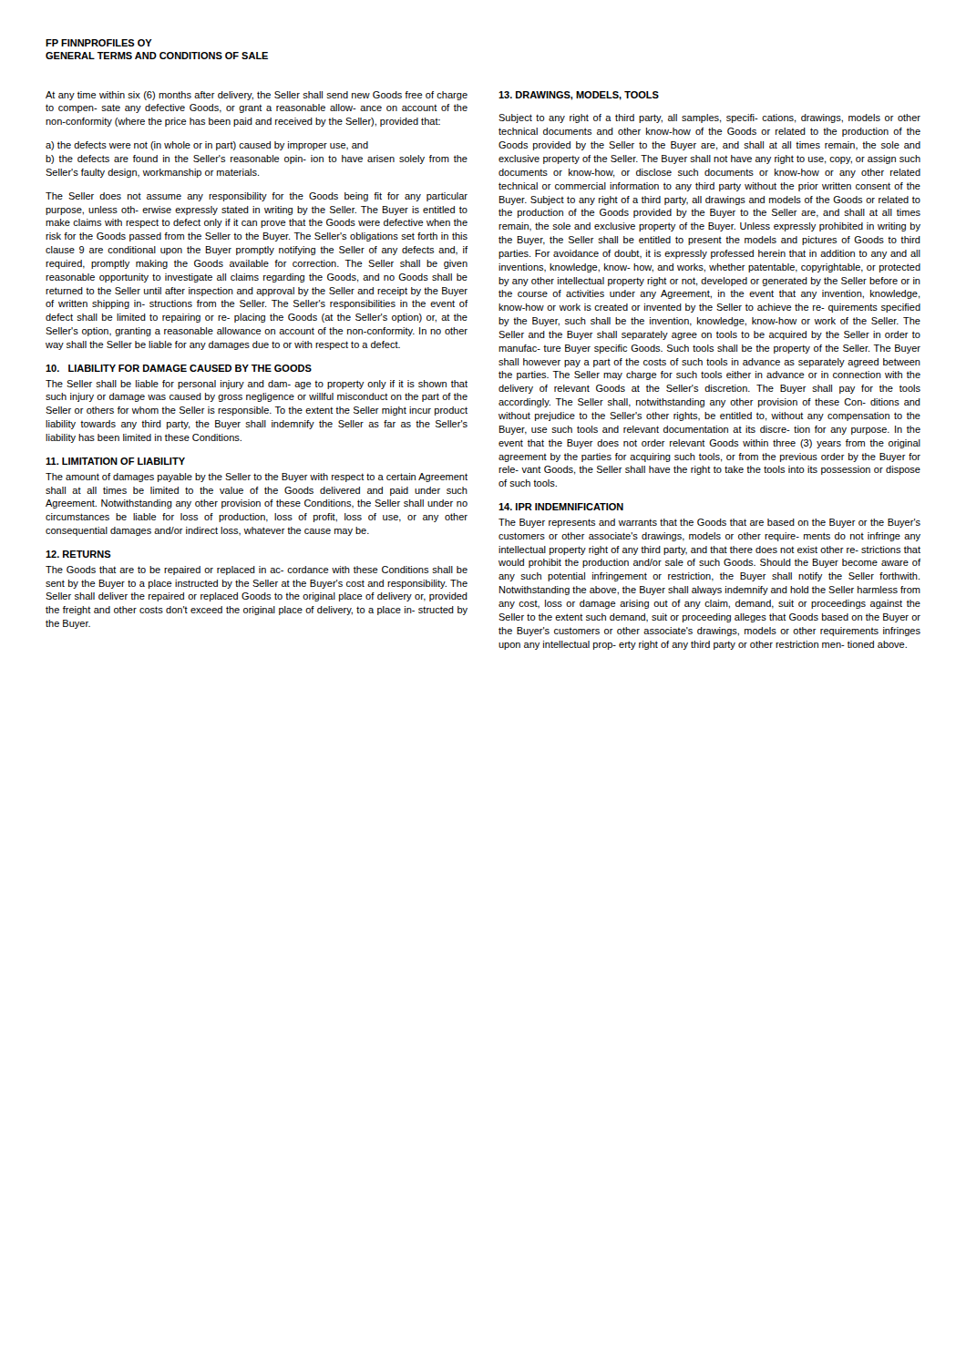FP FINNPROFILES OY
GENERAL TERMS AND CONDITIONS OF SALE
At any time within six (6) months after delivery, the Seller shall send new Goods free of charge to compen- sate any defective Goods, or grant a reasonable allow- ance on account of the non-conformity (where the price has been paid and received by the Seller), provided that:
a) the defects were not (in whole or in part) caused by improper use, and
b) the defects are found in the Seller's reasonable opin- ion to have arisen solely from the Seller's faulty design, workmanship or materials.
The Seller does not assume any responsibility for the Goods being fit for any particular purpose, unless oth- erwise expressly stated in writing by the Seller. The Buyer is entitled to make claims with respect to defect only if it can prove that the Goods were defective when the risk for the Goods passed from the Seller to the Buyer. The Seller's obligations set forth in this clause 9 are conditional upon the Buyer promptly notifying the Seller of any defects and, if required, promptly making the Goods available for correction. The Seller shall be given reasonable opportunity to investigate all claims regarding the Goods, and no Goods shall be returned to the Seller until after inspection and approval by the Seller and receipt by the Buyer of written shipping in- structions from the Seller. The Seller's responsibilities in the event of defect shall be limited to repairing or re- placing the Goods (at the Seller's option) or, at the Seller's option, granting a reasonable allowance on account of the non-conformity. In no other way shall the Seller be liable for any damages due to or with respect to a defect.
10. Liability for damage caused by the Goods
The Seller shall be liable for personal injury and dam- age to property only if it is shown that such injury or damage was caused by gross negligence or willful misconduct on the part of the Seller or others for whom the Seller is responsible. To the extent the Seller might incur product liability towards any third party, the Buyer shall indemnify the Seller as far as the Seller's liability has been limited in these Conditions.
11. Limitation of liability
The amount of damages payable by the Seller to the Buyer with respect to a certain Agreement shall at all times be limited to the value of the Goods delivered and paid under such Agreement. Notwithstanding any other provision of these Conditions, the Seller shall under no circumstances be liable for loss of production, loss of profit, loss of use, or any other consequential damages and/or indirect loss, whatever the cause may be.
12. Returns
The Goods that are to be repaired or replaced in ac- cordance with these Conditions shall be sent by the Buyer to a place instructed by the Seller at the Buyer's cost and responsibility. The Seller shall deliver the repaired or replaced Goods to the original place of delivery or, provided the freight and other costs don't exceed the original place of delivery, to a place in- structed by the Buyer.
13. Drawings, models, tools
Subject to any right of a third party, all samples, specifi- cations, drawings, models or other technical documents and other know-how of the Goods or related to the production of the Goods provided by the Seller to the Buyer are, and shall at all times remain, the sole and exclusive property of the Seller. The Buyer shall not have any right to use, copy, or assign such documents or know-how, or disclose such documents or know-how or any other related technical or commercial information to any third party without the prior written consent of the Buyer. Subject to any right of a third party, all drawings and models of the Goods or related to the production of the Goods provided by the Buyer to the Seller are, and shall at all times remain, the sole and exclusive property of the Buyer. Unless expressly prohibited in writing by the Buyer, the Seller shall be entitled to present the models and pictures of Goods to third parties. For avoidance of doubt, it is expressly professed herein that in addition to any and all inventions, knowledge, know- how, and works, whether patentable, copyrightable, or protected by any other intellectual property right or not, developed or generated by the Seller before or in the course of activities under any Agreement, in the event that any invention, knowledge, know-how or work is created or invented by the Seller to achieve the re- quirements specified by the Buyer, such shall be the invention, knowledge, know-how or work of the Seller. The Seller and the Buyer shall separately agree on tools to be acquired by the Seller in order to manufac- ture Buyer specific Goods. Such tools shall be the property of the Seller. The Buyer shall however pay a part of the costs of such tools in advance as separately agreed between the parties. The Seller may charge for such tools either in advance or in connection with the delivery of relevant Goods at the Seller's discretion. The Buyer shall pay for the tools accordingly. The Seller shall, notwithstanding any other provision of these Con- ditions and without prejudice to the Seller's other rights, be entitled to, without any compensation to the Buyer, use such tools and relevant documentation at its discre- tion for any purpose. In the event that the Buyer does not order relevant Goods within three (3) years from the original agreement by the parties for acquiring such tools, or from the previous order by the Buyer for rele- vant Goods, the Seller shall have the right to take the tools into its possession or dispose of such tools.
14. IPR indemnification
The Buyer represents and warrants that the Goods that are based on the Buyer or the Buyer's customers or other associate's drawings, models or other require- ments do not infringe any intellectual property right of any third party, and that there does not exist other re- strictions that would prohibit the production and/or sale of such Goods. Should the Buyer become aware of any such potential infringement or restriction, the Buyer shall notify the Seller forthwith. Notwithstanding the above, the Buyer shall always indemnify and hold the Seller harmless from any cost, loss or damage arising out of any claim, demand, suit or proceedings against the Seller to the extent such demand, suit or proceeding alleges that Goods based on the Buyer or the Buyer's customers or other associate's drawings, models or other requirements infringes upon any intellectual prop- erty right of any third party or other restriction men- tioned above.